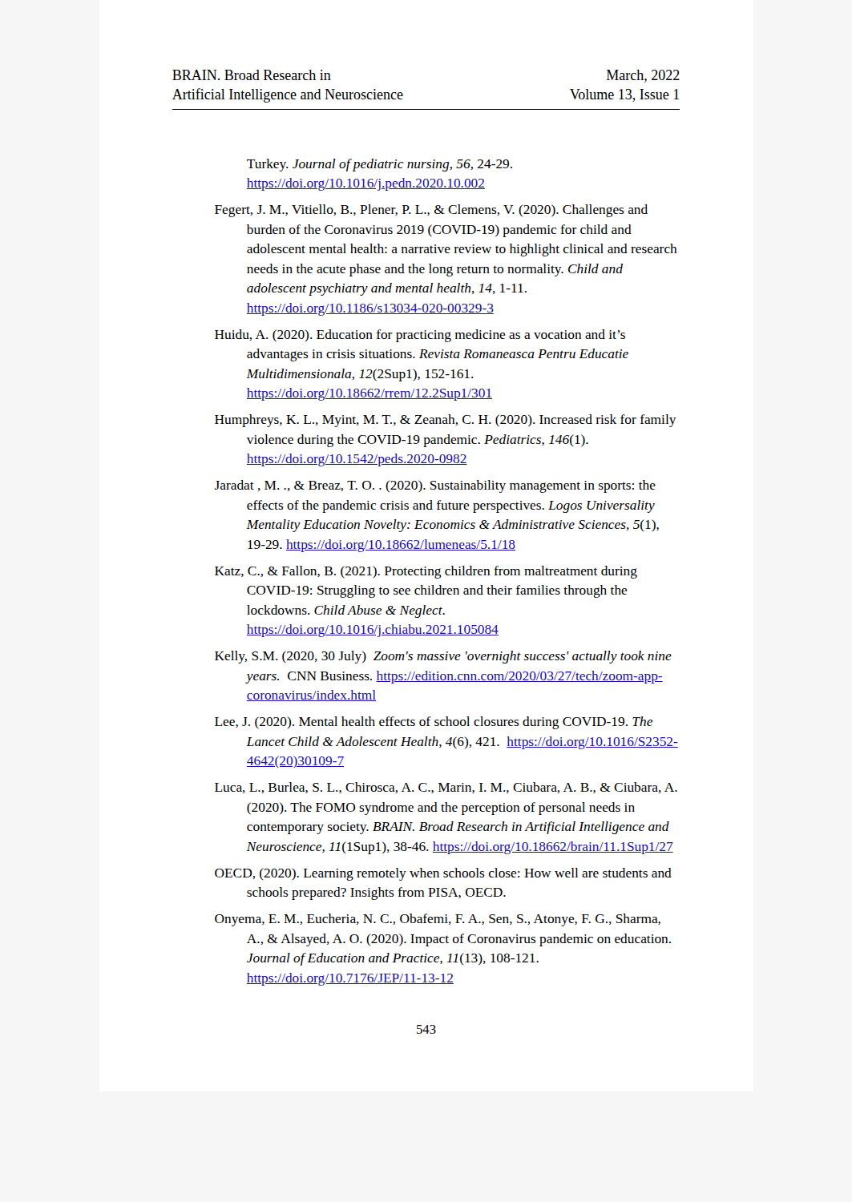BRAIN. Broad Research in
Artificial Intelligence and Neuroscience
March, 2022
Volume 13, Issue 1
Turkey. Journal of pediatric nursing, 56, 24-29. https://doi.org/10.1016/j.pedn.2020.10.002
Fegert, J. M., Vitiello, B., Plener, P. L., & Clemens, V. (2020). Challenges and burden of the Coronavirus 2019 (COVID-19) pandemic for child and adolescent mental health: a narrative review to highlight clinical and research needs in the acute phase and the long return to normality. Child and adolescent psychiatry and mental health, 14, 1-11. https://doi.org/10.1186/s13034-020-00329-3
Huidu, A. (2020). Education for practicing medicine as a vocation and it’s advantages in crisis situations. Revista Romaneasca Pentru Educatie Multidimensionala, 12(2Sup1), 152-161. https://doi.org/10.18662/rrem/12.2Sup1/301
Humphreys, K. L., Myint, M. T., & Zeanah, C. H. (2020). Increased risk for family violence during the COVID-19 pandemic. Pediatrics, 146(1). https://doi.org/10.1542/peds.2020-0982
Jaradat , M. ., & Breaz, T. O. . (2020). Sustainability management in sports: the effects of the pandemic crisis and future perspectives. Logos Universality Mentality Education Novelty: Economics & Administrative Sciences, 5(1), 19-29. https://doi.org/10.18662/lumeneas/5.1/18
Katz, C., & Fallon, B. (2021). Protecting children from maltreatment during COVID-19: Struggling to see children and their families through the lockdowns. Child Abuse & Neglect. https://doi.org/10.1016/j.chiabu.2021.105084
Kelly, S.M. (2020, 30 July) Zoom's massive 'overnight success' actually took nine years. CNN Business. https://edition.cnn.com/2020/03/27/tech/zoom-app-coronavirus/index.html
Lee, J. (2020). Mental health effects of school closures during COVID-19. The Lancet Child & Adolescent Health, 4(6), 421. https://doi.org/10.1016/S2352-4642(20)30109-7
Luca, L., Burlea, S. L., Chirosca, A. C., Marin, I. M., Ciubara, A. B., & Ciubara, A. (2020). The FOMO syndrome and the perception of personal needs in contemporary society. BRAIN. Broad Research in Artificial Intelligence and Neuroscience, 11(1Sup1), 38-46. https://doi.org/10.18662/brain/11.1Sup1/27
OECD, (2020). Learning remotely when schools close: How well are students and schools prepared? Insights from PISA, OECD.
Onyema, E. M., Eucheria, N. C., Obafemi, F. A., Sen, S., Atonye, F. G., Sharma, A., & Alsayed, A. O. (2020). Impact of Coronavirus pandemic on education. Journal of Education and Practice, 11(13), 108-121. https://doi.org/10.7176/JEP/11-13-12
543